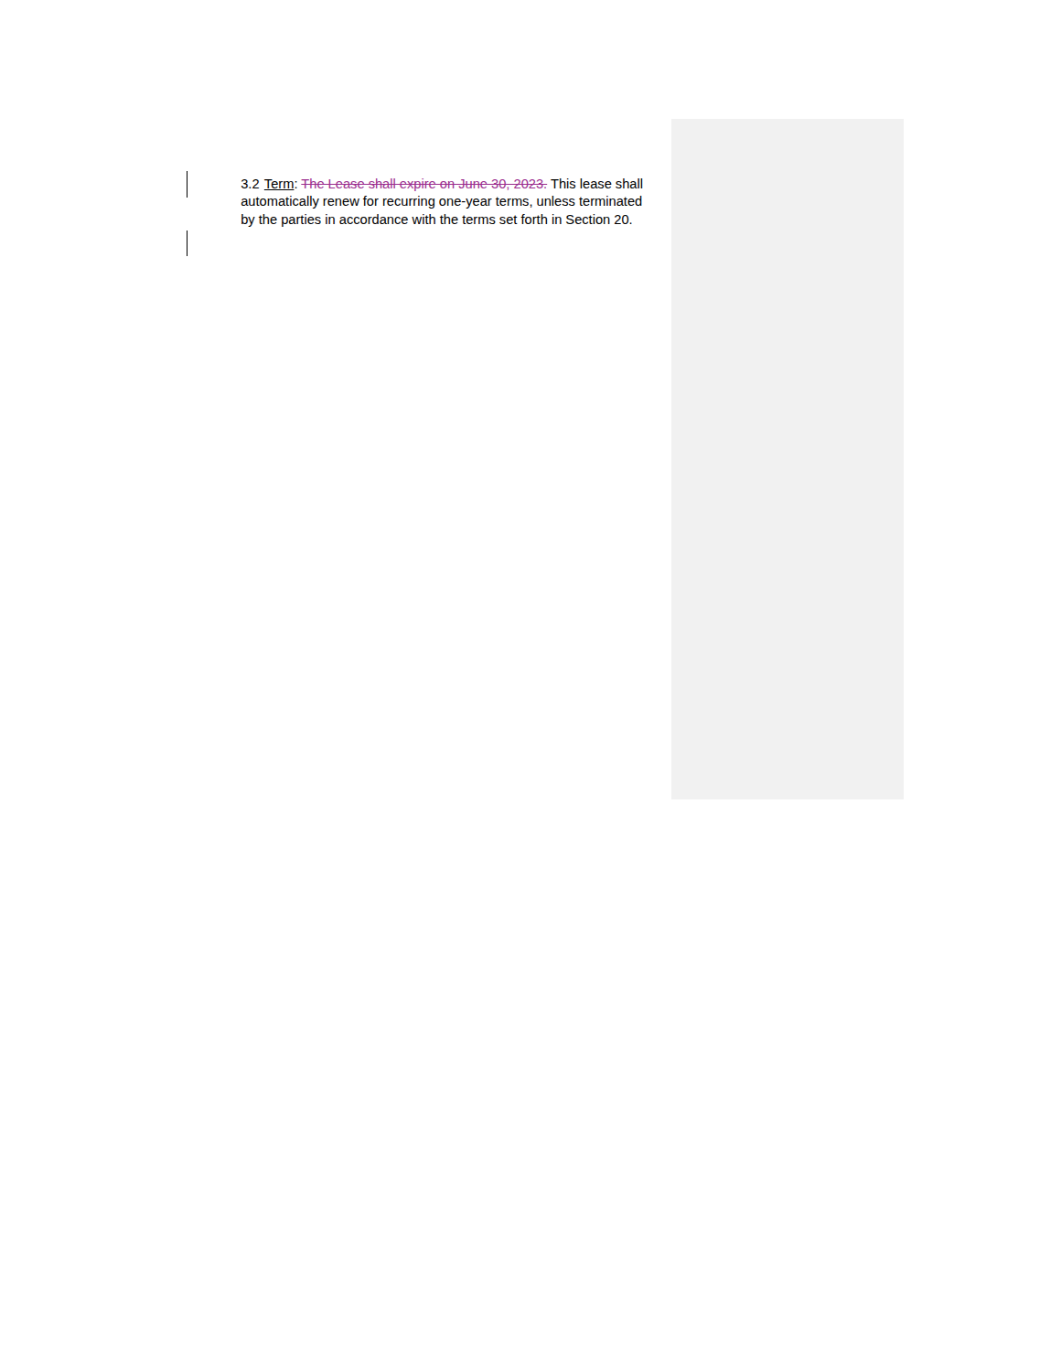3.2 Term: The Lease shall expire on June 30, 2023. This lease shall automatically renew for recurring one-year terms, unless terminated by the parties in accordance with the terms set forth in Section 20.